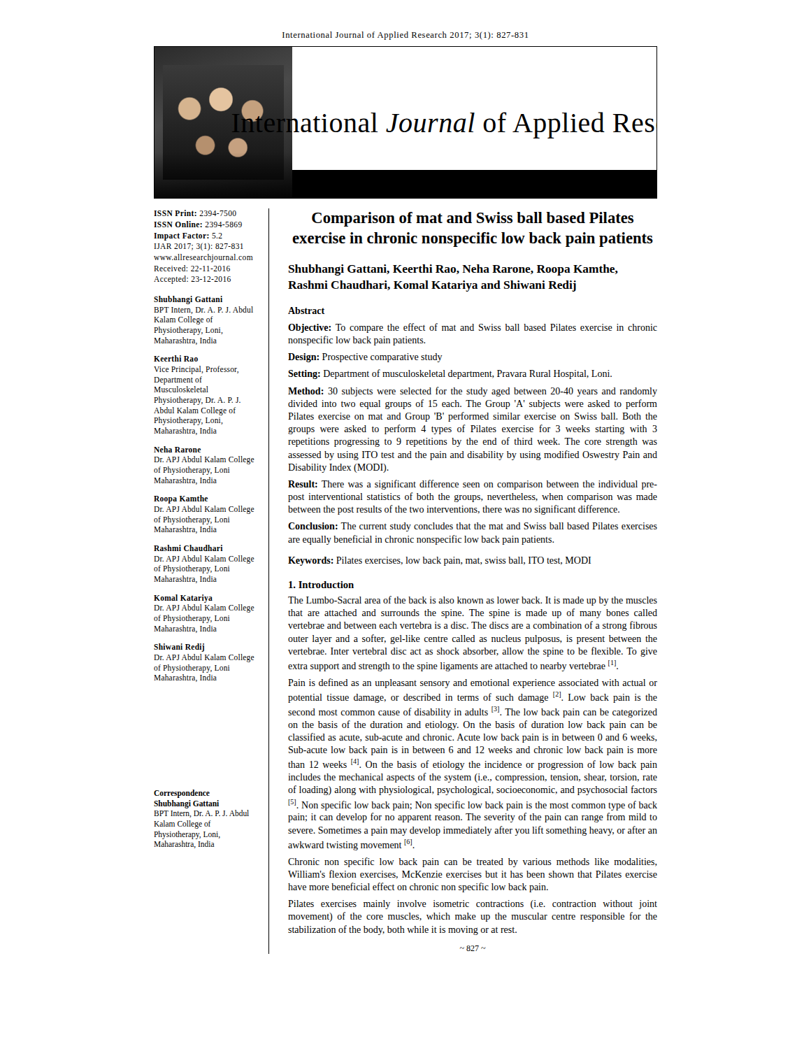International Journal of Applied Research 2017; 3(1): 827-831
International Journal of Applied Research
ISSN Print: 2394-7500
ISSN Online: 2394-5869
Impact Factor: 5.2
IJAR 2017; 3(1): 827-831
www.allresearchjournal.com
Received: 22-11-2016
Accepted: 23-12-2016
Shubhangi Gattani
BPT Intern, Dr. A. P. J. Abdul Kalam College of Physiotherapy, Loni, Maharashtra, India
Keerthi Rao
Vice Principal, Professor, Department of Musculoskeletal Physiotherapy, Dr. A. P. J. Abdul Kalam College of Physiotherapy, Loni, Maharashtra, India
Neha Rarone
Dr. APJ Abdul Kalam College of Physiotherapy, Loni Maharashtra, India
Roopa Kamthe
Dr. APJ Abdul Kalam College of Physiotherapy, Loni Maharashtra, India
Rashmi Chaudhari
Dr. APJ Abdul Kalam College of Physiotherapy, Loni Maharashtra, India
Komal Katariya
Dr. APJ Abdul Kalam College of Physiotherapy, Loni Maharashtra, India
Shiwani Redij
Dr. APJ Abdul Kalam College of Physiotherapy, Loni Maharashtra, India
Correspondence
Shubhangi Gattani
BPT Intern, Dr. A. P. J. Abdul Kalam College of Physiotherapy, Loni, Maharashtra, India
Comparison of mat and Swiss ball based Pilates exercise in chronic nonspecific low back pain patients
Shubhangi Gattani, Keerthi Rao, Neha Rarone, Roopa Kamthe, Rashmi Chaudhari, Komal Katariya and Shiwani Redij
Abstract
Objective: To compare the effect of mat and Swiss ball based Pilates exercise in chronic nonspecific low back pain patients.
Design: Prospective comparative study
Setting: Department of musculoskeletal department, Pravara Rural Hospital, Loni.
Method: 30 subjects were selected for the study aged between 20-40 years and randomly divided into two equal groups of 15 each. The Group 'A' subjects were asked to perform Pilates exercise on mat and Group 'B' performed similar exercise on Swiss ball. Both the groups were asked to perform 4 types of Pilates exercise for 3 weeks starting with 3 repetitions progressing to 9 repetitions by the end of third week. The core strength was assessed by using ITO test and the pain and disability by using modified Oswestry Pain and Disability Index (MODI).
Result: There was a significant difference seen on comparison between the individual pre-post interventional statistics of both the groups, nevertheless, when comparison was made between the post results of the two interventions, there was no significant difference.
Conclusion: The current study concludes that the mat and Swiss ball based Pilates exercises are equally beneficial in chronic nonspecific low back pain patients.
Keywords: Pilates exercises, low back pain, mat, swiss ball, ITO test, MODI
1. Introduction
The Lumbo-Sacral area of the back is also known as lower back. It is made up by the muscles that are attached and surrounds the spine. The spine is made up of many bones called vertebrae and between each vertebra is a disc. The discs are a combination of a strong fibrous outer layer and a softer, gel-like centre called as nucleus pulposus, is present between the vertebrae. Inter vertebral disc act as shock absorber, allow the spine to be flexible. To give extra support and strength to the spine ligaments are attached to nearby vertebrae [1].
Pain is defined as an unpleasant sensory and emotional experience associated with actual or potential tissue damage, or described in terms of such damage [2]. Low back pain is the second most common cause of disability in adults [3]. The low back pain can be categorized on the basis of the duration and etiology. On the basis of duration low back pain can be classified as acute, sub-acute and chronic. Acute low back pain is in between 0 and 6 weeks, Sub-acute low back pain is in between 6 and 12 weeks and chronic low back pain is more than 12 weeks [4]. On the basis of etiology the incidence or progression of low back pain includes the mechanical aspects of the system (i.e., compression, tension, shear, torsion, rate of loading) along with physiological, psychological, socioeconomic, and psychosocial factors [5]. Non specific low back pain; Non specific low back pain is the most common type of back pain; it can develop for no apparent reason. The severity of the pain can range from mild to severe. Sometimes a pain may develop immediately after you lift something heavy, or after an awkward twisting movement [6].
Chronic non specific low back pain can be treated by various methods like modalities, William's flexion exercises, McKenzie exercises but it has been shown that Pilates exercise have more beneficial effect on chronic non specific low back pain.
Pilates exercises mainly involve isometric contractions (i.e. contraction without joint movement) of the core muscles, which make up the muscular centre responsible for the stabilization of the body, both while it is moving or at rest.
~ 827 ~